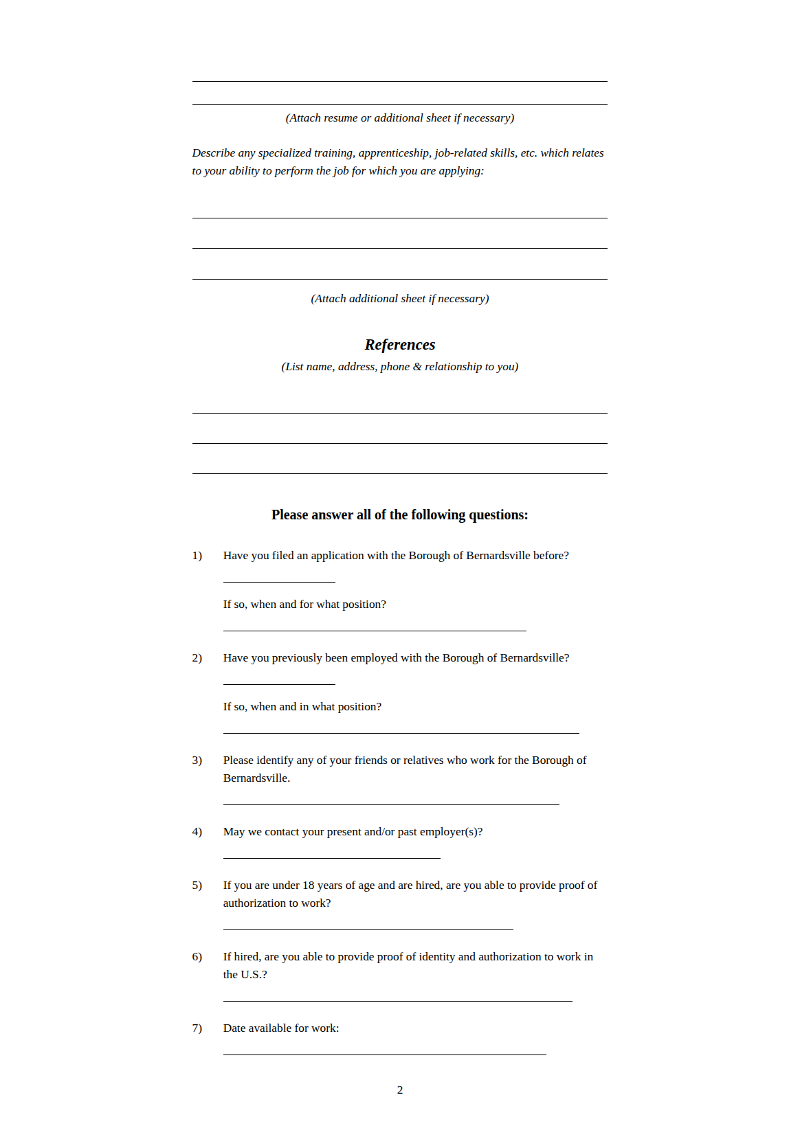(Attach resume or additional sheet if necessary)
Describe any specialized training, apprenticeship, job-related skills, etc. which relates to your ability to perform the job for which you are applying:
(Attach additional sheet if necessary)
References
(List name, address, phone & relationship to you)
Please answer all of the following questions:
1) Have you filed an application with the Borough of Bernardsville before?
If so, when and for what position?
2) Have you previously been employed with the Borough of Bernardsville?
If so, when and in what position?
3) Please identify any of your friends or relatives who work for the Borough of Bernardsville.
4) May we contact your present and/or past employer(s)?
5) If you are under 18 years of age and are hired, are you able to provide proof of authorization to work?
6) If hired, are you able to provide proof of identity and authorization to work in the U.S.?
7) Date available for work:
2